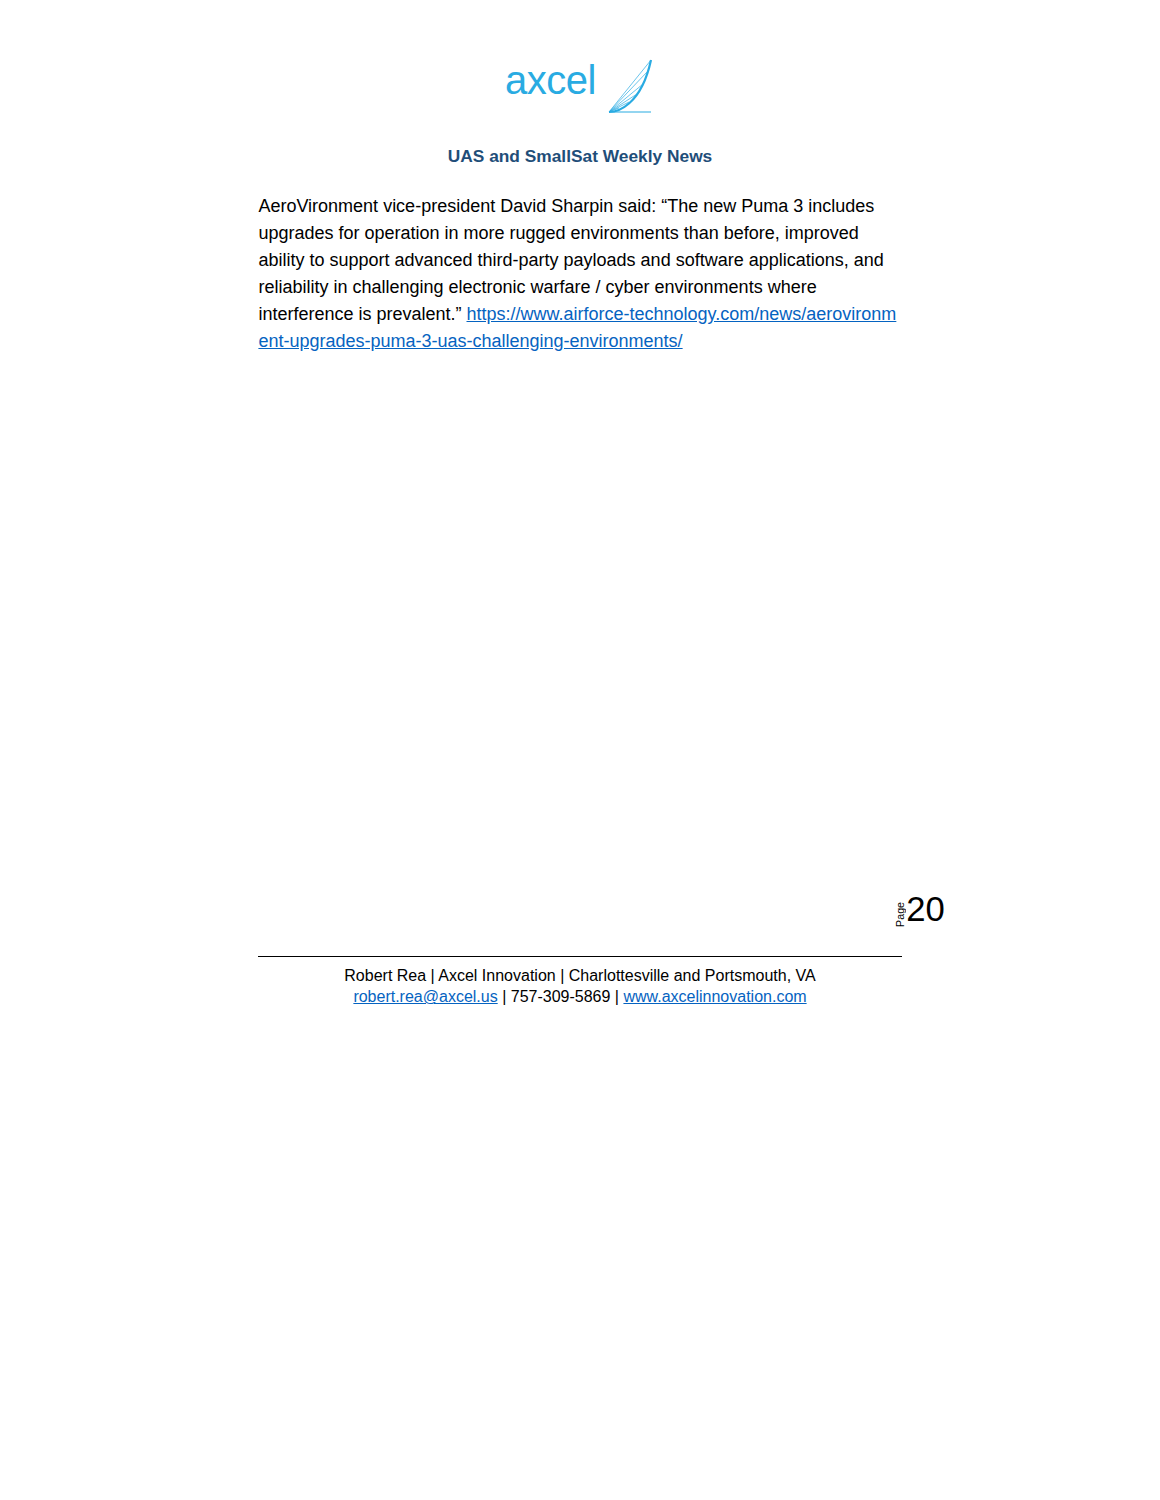axcel
UAS and SmallSat Weekly News
AeroVironment vice-president David Sharpin said: “The new Puma 3 includes upgrades for operation in more rugged environments than before, improved ability to support advanced third-party payloads and software applications, and reliability in challenging electronic warfare / cyber environments where interference is prevalent.” https://www.airforce-technology.com/news/aerovironment-upgrades-puma-3-uas-challenging-environments/
Page 20
Robert Rea | Axcel Innovation | Charlottesville and Portsmouth, VA
robert.rea@axcel.us | 757-309-5869 | www.axcelinnovation.com